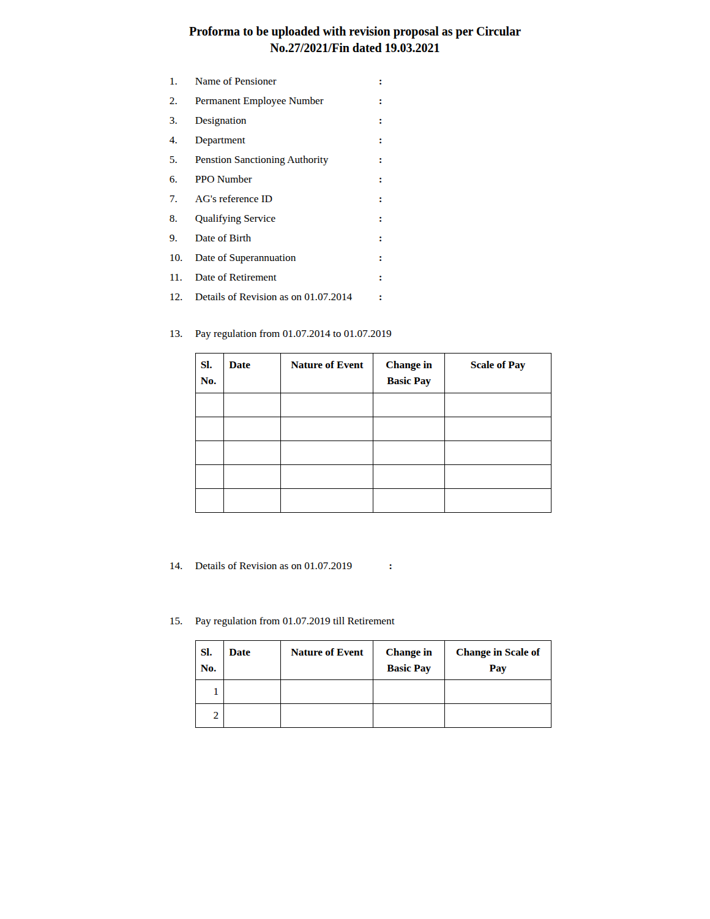Proforma to be uploaded with revision proposal as per Circular No.27/2021/Fin dated 19.03.2021
Name of Pensioner:
Permanent Employee Number:
Designation:
Department:
Penstion Sanctioning Authority:
PPO Number:
AG's reference ID:
Qualifying Service:
Date of Birth:
Date of Superannuation:
Date of Retirement:
Details of Revision as on 01.07.2014:
13. Pay regulation from 01.07.2014 to 01.07.2019
| Sl. No. | Date | Nature of Event | Change in Basic Pay | Scale of Pay |
| --- | --- | --- | --- | --- |
14. Details of Revision as on 01.07.2019:
15. Pay regulation from 01.07.2019 till Retirement
| Sl. No. | Date | Nature of Event | Change in Basic Pay | Change in Scale of Pay |
| --- | --- | --- | --- | --- |
| 1 | | | | |
| 2 | | | | |